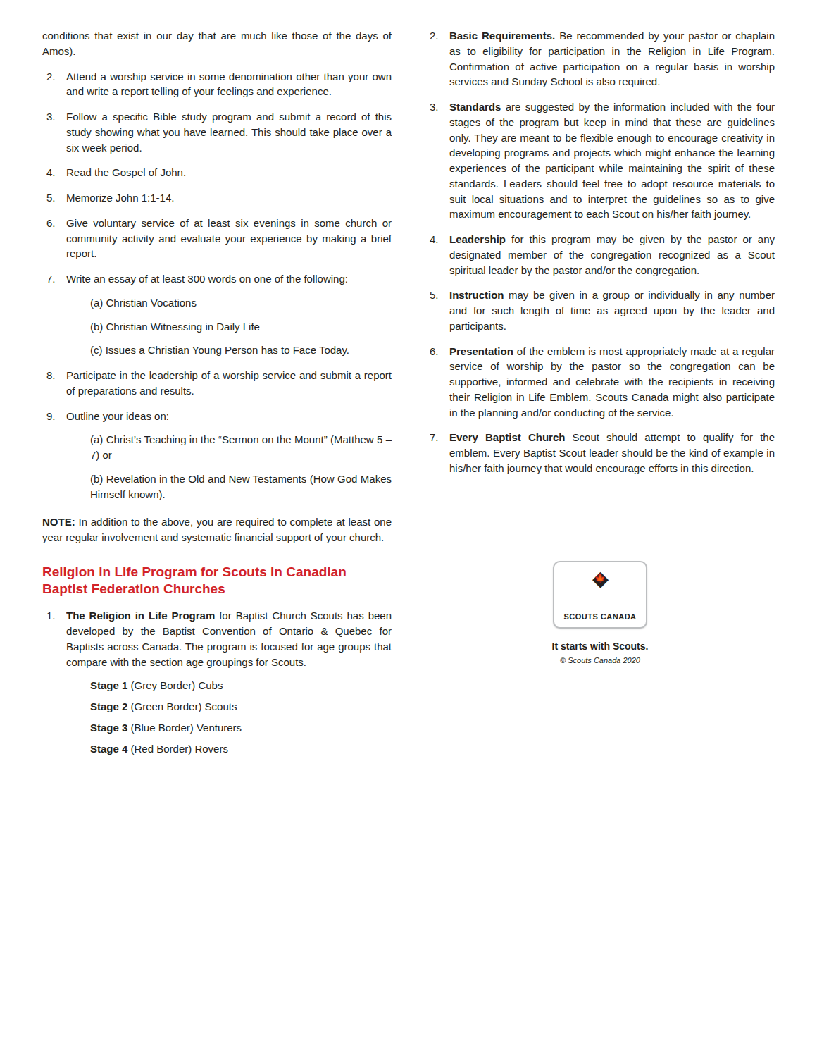conditions that exist in our day that are much like those of the days of Amos).
Attend a worship service in some denomination other than your own and write a report telling of your feelings and experience.
Follow a specific Bible study program and submit a record of this study showing what you have learned. This should take place over a six week period.
Read the Gospel of John.
Memorize John 1:1-14.
Give voluntary service of at least six evenings in some church or community activity and evaluate your experience by making a brief report.
Write an essay of at least 300 words on one of the following:
(a) Christian Vocations
(b) Christian Witnessing in Daily Life
(c) Issues a Christian Young Person has to Face Today.
Participate in the leadership of a worship service and submit a report of preparations and results.
Outline your ideas on:
(a) Christ’s Teaching in the “Sermon on the Mount” (Matthew 5 – 7) or
(b) Revelation in the Old and New Testaments (How God Makes Himself known).
NOTE: In addition to the above, you are required to complete at least one year regular involvement and systematic financial support of your church.
Religion in Life Program for Scouts in Canadian Baptist Federation Churches
The Religion in Life Program for Baptist Church Scouts has been developed by the Baptist Convention of Ontario & Quebec for Baptists across Canada. The program is focused for age groups that compare with the section age groupings for Scouts.
Stage 1 (Grey Border) Cubs
Stage 2 (Green Border) Scouts
Stage 3 (Blue Border) Venturers
Stage 4 (Red Border) Rovers
Basic Requirements. Be recommended by your pastor or chaplain as to eligibility for participation in the Religion in Life Program. Confirmation of active participation on a regular basis in worship services and Sunday School is also required.
Standards are suggested by the information included with the four stages of the program but keep in mind that these are guidelines only. They are meant to be flexible enough to encourage creativity in developing programs and projects which might enhance the learning experiences of the participant while maintaining the spirit of these standards. Leaders should feel free to adopt resource materials to suit local situations and to interpret the guidelines so as to give maximum encouragement to each Scout on his/her faith journey.
Leadership for this program may be given by the pastor or any designated member of the congregation recognized as a Scout spiritual leader by the pastor and/or the congregation.
Instruction may be given in a group or individually in any number and for such length of time as agreed upon by the leader and participants.
Presentation of the emblem is most appropriately made at a regular service of worship by the pastor so the congregation can be supportive, informed and celebrate with the recipients in receiving their Religion in Life Emblem. Scouts Canada might also participate in the planning and/or conducting of the service.
Every Baptist Church Scout should attempt to qualify for the emblem. Every Baptist Scout leader should be the kind of example in his/her faith journey that would encourage efforts in this direction.
◆ 🍁 SCOUTS CANADA
It starts with Scouts.
© Scouts Canada 2020